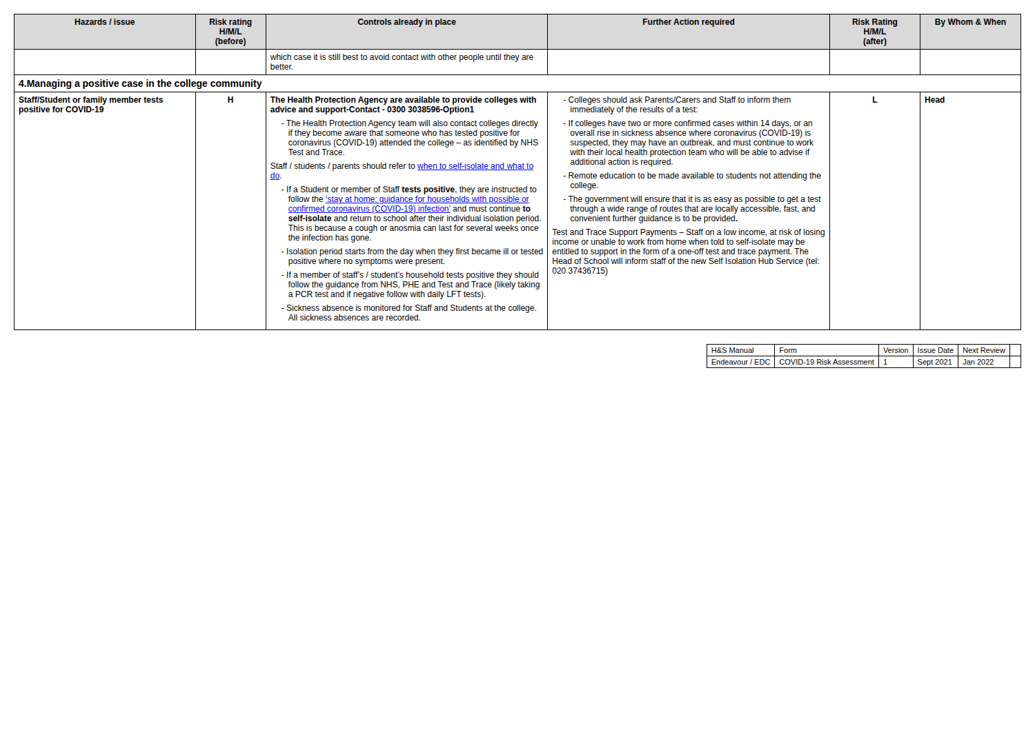| Hazards / issue | Risk rating H/M/L (before) | Controls already in place | Further Action required | Risk Rating H/M/L (after) | By Whom & When |
| --- | --- | --- | --- | --- | --- |
| | | which case it is still best to avoid contact with other people until they are better. | | | |
| 4.Managing a positive case in the college community |
| Staff/Student or family member tests positive for COVID-19 | H | The Health Protection Agency are available to provide colleges with advice and support-Contact - 0300 3038596-Option1 The Health Protection Agency team will also contact colleges directly if they become aware that someone who has tested positive for coronavirus (COVID-19) attended the college – as identified by NHS Test and Trace. Staff / students / parents should refer to when to self-isolate and what to do . If a Student or member of Staff tests positive , they are instructed to follow the ‘stay at home: guidance for households with possible or confirmed coronavirus (COVID-19) infection’ and must continue to self-isolate and return to school after their individual isolation period. This is because a cough or anosmia can last for several weeks once the infection has gone. Isolation period starts from the day when they first became ill or tested positive where no symptoms were present. If a member of staff’s / student’s household tests positive they should follow the guidance from NHS, PHE and Test and Trace (likely taking a PCR test and if negative follow with daily LFT tests). Sickness absence is monitored for Staff and Students at the college. All sickness absences are recorded. | Colleges should ask Parents/Carers and Staff to inform them immediately of the results of a test: If colleges have two or more confirmed cases within 14 days, or an overall rise in sickness absence where coronavirus (COVID-19) is suspected, they may have an outbreak, and must continue to work with their local health protection team who will be able to advise if additional action is required. Remote education to be made available to students not attending the college. The government will ensure that it is as easy as possible to get a test through a wide range of routes that are locally accessible, fast, and convenient further guidance is to be provided . Test and Trace Support Payments – Staff on a low income, at risk of losing income or unable to work from home when told to self-isolate may be entitled to support in the form of a one-off test and trace payment. The Head of School will inform staff of the new Self Isolation Hub Service (tel: 020 37436715) | L | Head |
| H&S Manual | Form | Version | Issue Date | Next Review | |
| Endeavour / EDC | COVID-19 Risk Assessment | 1 | Sept 2021 | Jan 2022 | |